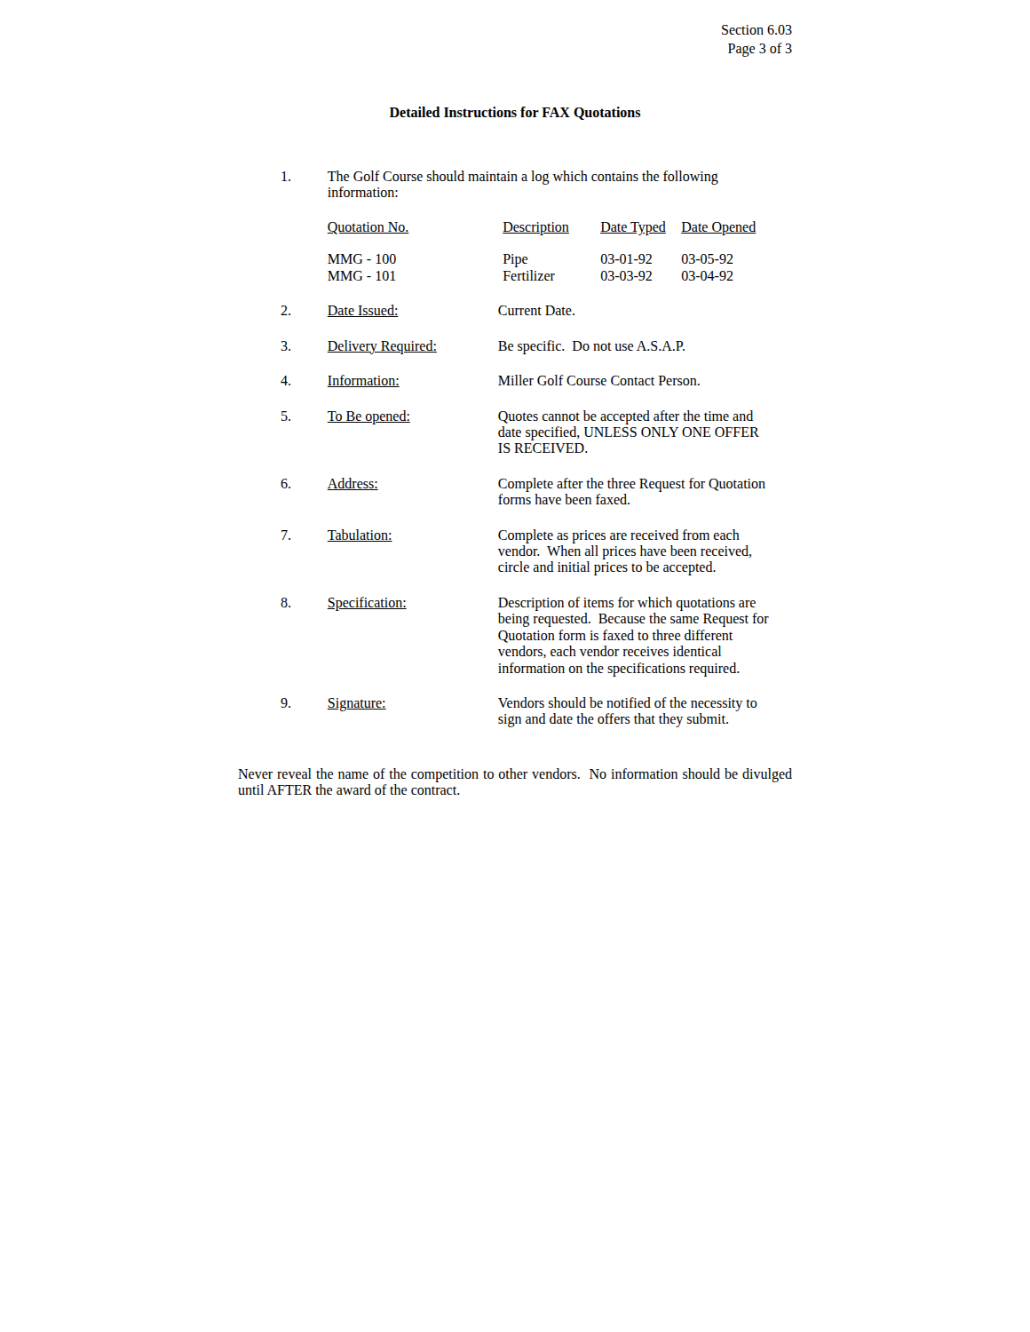Section 6.03
Page 3 of 3
Detailed Instructions for FAX Quotations
1.
The Golf Course should maintain a log which contains the following information:
| Quotation No. | Description | Date Typed | Date Opened |
| MMG - 100 | Pipe | 03-01-92 | 03-05-92 |
| MMG - 101 | Fertilizer | 03-03-92 | 03-04-92 |
2.
Date Issued:
Current Date.
3.
Delivery Required:
Be specific. Do not use A.S.A.P.
4.
Information:
Miller Golf Course Contact Person.
5.
To Be opened:
Quotes cannot be accepted after the time and date specified, UNLESS ONLY ONE OFFER IS RECEIVED.
6.
Address:
Complete after the three Request for Quotation forms have been faxed.
7.
Tabulation:
Complete as prices are received from each vendor. When all prices have been received, circle and initial prices to be accepted.
8.
Specification:
Description of items for which quotations are being requested. Because the same Request for Quotation form is faxed to three different vendors, each vendor receives identical information on the specifications required.
9.
Signature:
Vendors should be notified of the necessity to sign and date the offers that they submit.
Never reveal the name of the competition to other vendors. No information should be divulged until AFTER the award of the contract.